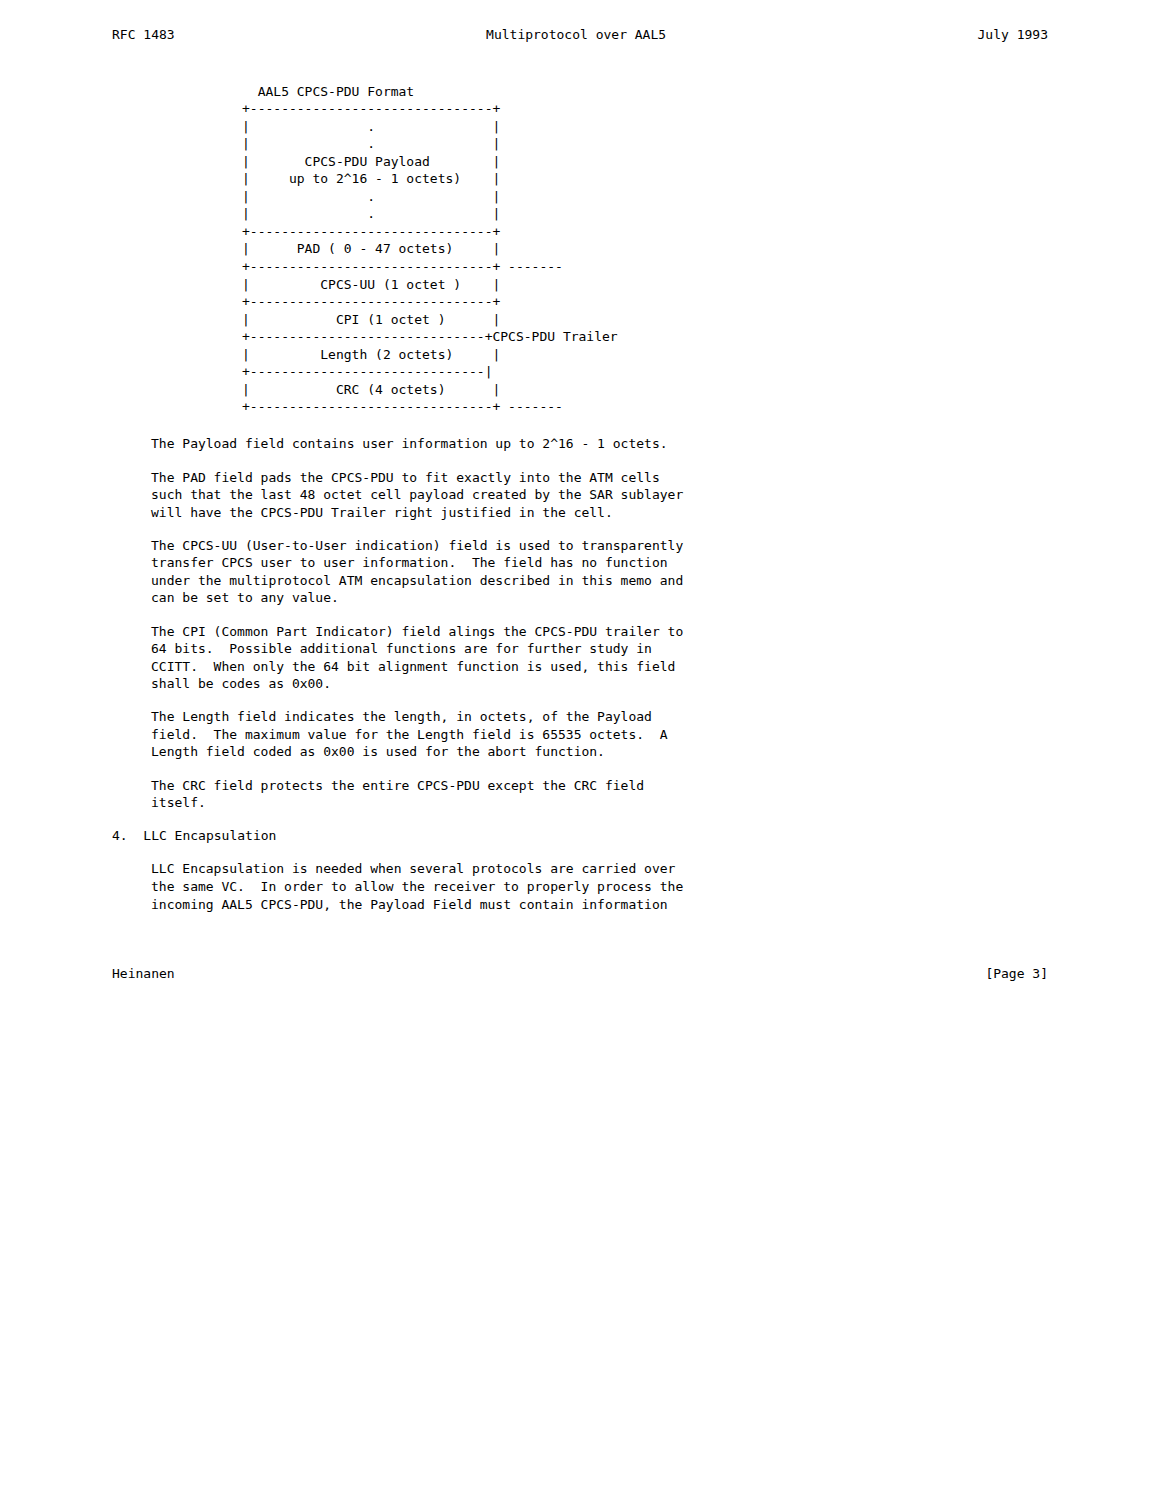RFC 1483 Multiprotocol over AAL5 July 1993
  AAL5 CPCS-PDU Format
+-------------------------------+
|               .               |
|               .               |
|       CPCS-PDU Payload        |
|     up to 2^16 - 1 octets)    |
|               .               |
|               .               |
+-------------------------------+
|      PAD ( 0 - 47 octets)     |
+-------------------------------+ -------
|         CPCS-UU (1 octet )    |
+-------------------------------+
|           CPI (1 octet )      |
+------------------------------+CPCS-PDU Trailer
|         Length (2 octets)     |
+------------------------------|
|           CRC (4 octets)      |
+-------------------------------+ -------
The Payload field contains user information up to 2^16 - 1 octets.
The PAD field pads the CPCS-PDU to fit exactly into the ATM cells such that the last 48 octet cell payload created by the SAR sublayer will have the CPCS-PDU Trailer right justified in the cell.
The CPCS-UU (User-to-User indication) field is used to transparently transfer CPCS user to user information. The field has no function under the multiprotocol ATM encapsulation described in this memo and can be set to any value.
The CPI (Common Part Indicator) field alings the CPCS-PDU trailer to 64 bits. Possible additional functions are for further study in CCITT. When only the 64 bit alignment function is used, this field shall be codes as 0x00.
The Length field indicates the length, in octets, of the Payload field. The maximum value for the Length field is 65535 octets. A Length field coded as 0x00 is used for the abort function.
The CRC field protects the entire CPCS-PDU except the CRC field itself.
4. LLC Encapsulation
LLC Encapsulation is needed when several protocols are carried over the same VC. In order to allow the receiver to properly process the incoming AAL5 CPCS-PDU, the Payload Field must contain information
Heinanen[Page 3]